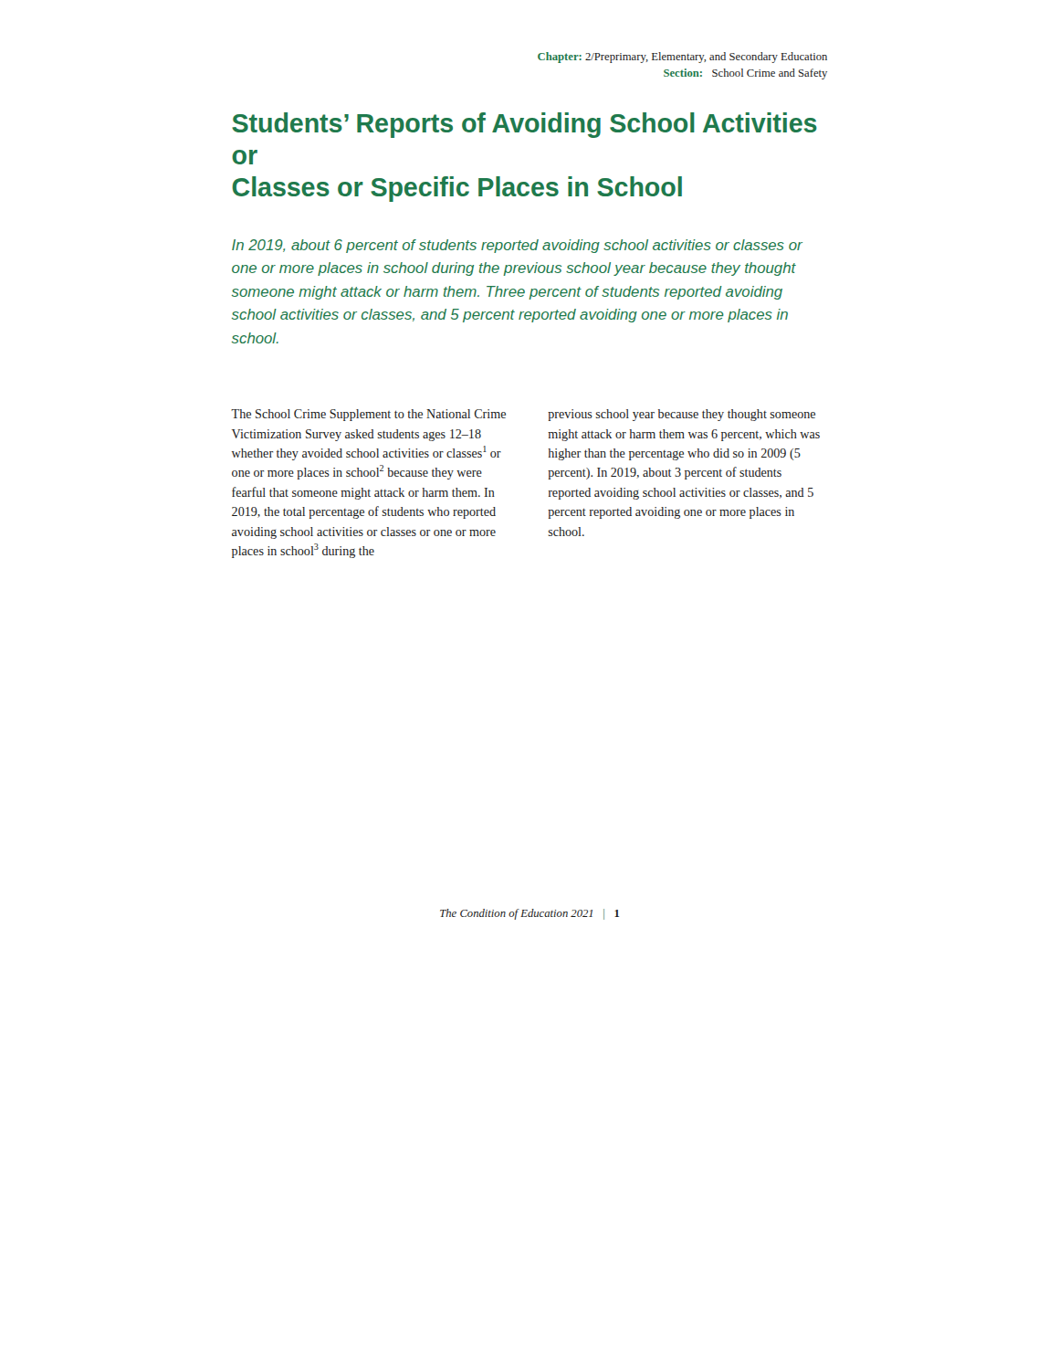Chapter: 2/Preprimary, Elementary, and Secondary Education
Section: School Crime and Safety
Students’ Reports of Avoiding School Activities or
Classes or Specific Places in School
In 2019, about 6 percent of students reported avoiding school activities or classes or one or more places in school during the previous school year because they thought someone might attack or harm them. Three percent of students reported avoiding school activities or classes, and 5 percent reported avoiding one or more places in school.
The School Crime Supplement to the National Crime Victimization Survey asked students ages 12–18 whether they avoided school activities or classes1 or one or more places in school2 because they were fearful that someone might attack or harm them. In 2019, the total percentage of students who reported avoiding school activities or classes or one or more places in school3 during the
previous school year because they thought someone might attack or harm them was 6 percent, which was higher than the percentage who did so in 2009 (5 percent). In 2019, about 3 percent of students reported avoiding school activities or classes, and 5 percent reported avoiding one or more places in school.
The Condition of Education 2021|1